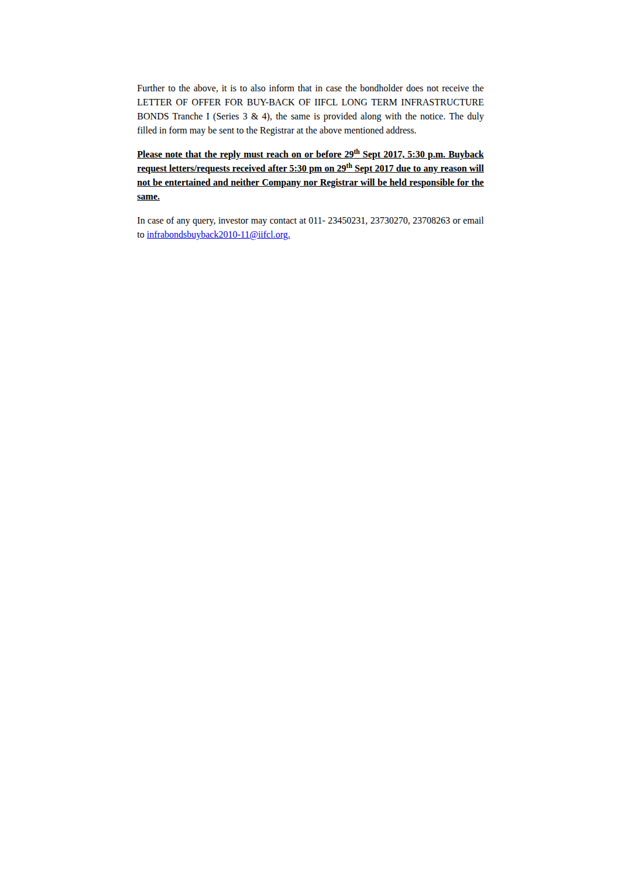Further to the above, it is to also inform that in case the bondholder does not receive the LETTER OF OFFER FOR BUY-BACK OF IIFCL LONG TERM INFRASTRUCTURE BONDS Tranche I (Series 3 & 4), the same is provided along with the notice. The duly filled in form may be sent to the Registrar at the above mentioned address.
Please note that the reply must reach on or before 29th Sept 2017, 5:30 p.m. Buyback request letters/requests received after 5:30 pm on 29th Sept 2017 due to any reason will not be entertained and neither Company nor Registrar will be held responsible for the same.
In case of any query, investor may contact at 011- 23450231, 23730270, 23708263 or email to infrabondsbuyback2010-11@iifcl.org.